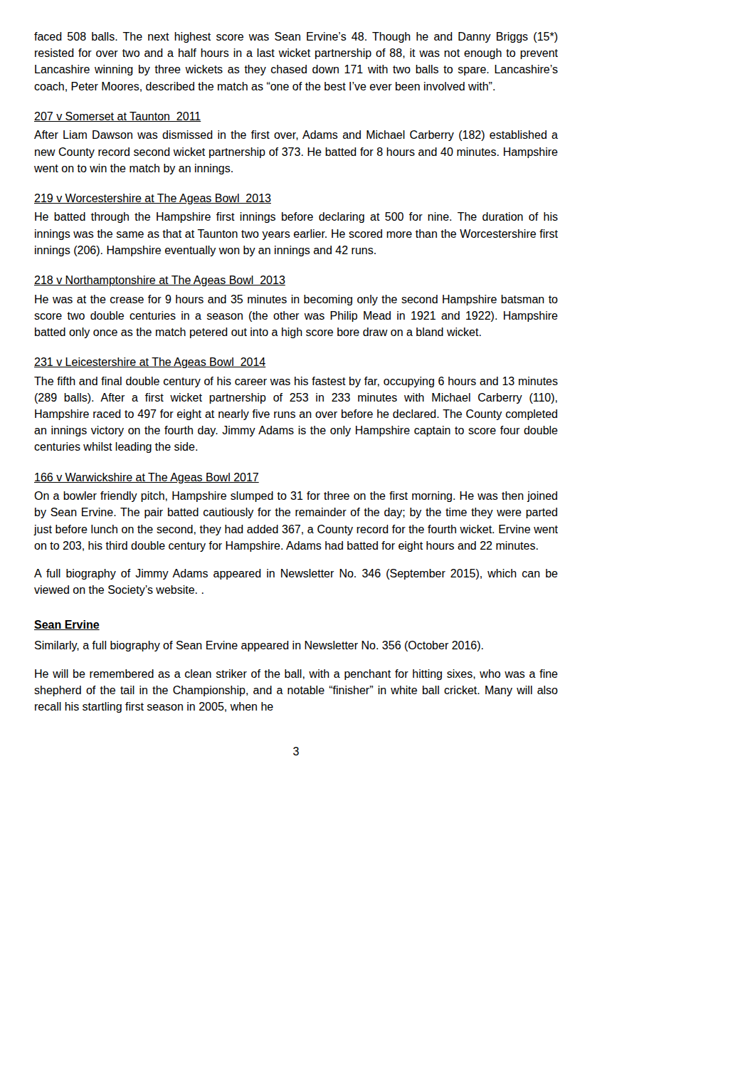faced 508 balls. The next highest score was Sean Ervine’s 48. Though he and Danny Briggs (15*) resisted for over two and a half hours in a last wicket partnership of 88, it was not enough to prevent Lancashire winning by three wickets as they chased down 171 with two balls to spare. Lancashire’s coach, Peter Moores, described the match as “one of the best I’ve ever been involved with”.
207 v Somerset at Taunton 2011
After Liam Dawson was dismissed in the first over, Adams and Michael Carberry (182) established a new County record second wicket partnership of 373. He batted for 8 hours and 40 minutes. Hampshire went on to win the match by an innings.
219 v Worcestershire at The Ageas Bowl 2013
He batted through the Hampshire first innings before declaring at 500 for nine. The duration of his innings was the same as that at Taunton two years earlier. He scored more than the Worcestershire first innings (206). Hampshire eventually won by an innings and 42 runs.
218 v Northamptonshire at The Ageas Bowl 2013
He was at the crease for 9 hours and 35 minutes in becoming only the second Hampshire batsman to score two double centuries in a season (the other was Philip Mead in 1921 and 1922). Hampshire batted only once as the match petered out into a high score bore draw on a bland wicket.
231 v Leicestershire at The Ageas Bowl 2014
The fifth and final double century of his career was his fastest by far, occupying 6 hours and 13 minutes (289 balls). After a first wicket partnership of 253 in 233 minutes with Michael Carberry (110), Hampshire raced to 497 for eight at nearly five runs an over before he declared. The County completed an innings victory on the fourth day. Jimmy Adams is the only Hampshire captain to score four double centuries whilst leading the side.
166 v Warwickshire at The Ageas Bowl 2017
On a bowler friendly pitch, Hampshire slumped to 31 for three on the first morning. He was then joined by Sean Ervine. The pair batted cautiously for the remainder of the day; by the time they were parted just before lunch on the second, they had added 367, a County record for the fourth wicket. Ervine went on to 203, his third double century for Hampshire. Adams had batted for eight hours and 22 minutes.
A full biography of Jimmy Adams appeared in Newsletter No. 346 (September 2015), which can be viewed on the Society’s website. .
Sean Ervine
Similarly, a full biography of Sean Ervine appeared in Newsletter No. 356 (October 2016).
He will be remembered as a clean striker of the ball, with a penchant for hitting sixes, who was a fine shepherd of the tail in the Championship, and a notable “finisher” in white ball cricket. Many will also recall his startling first season in 2005, when he
3